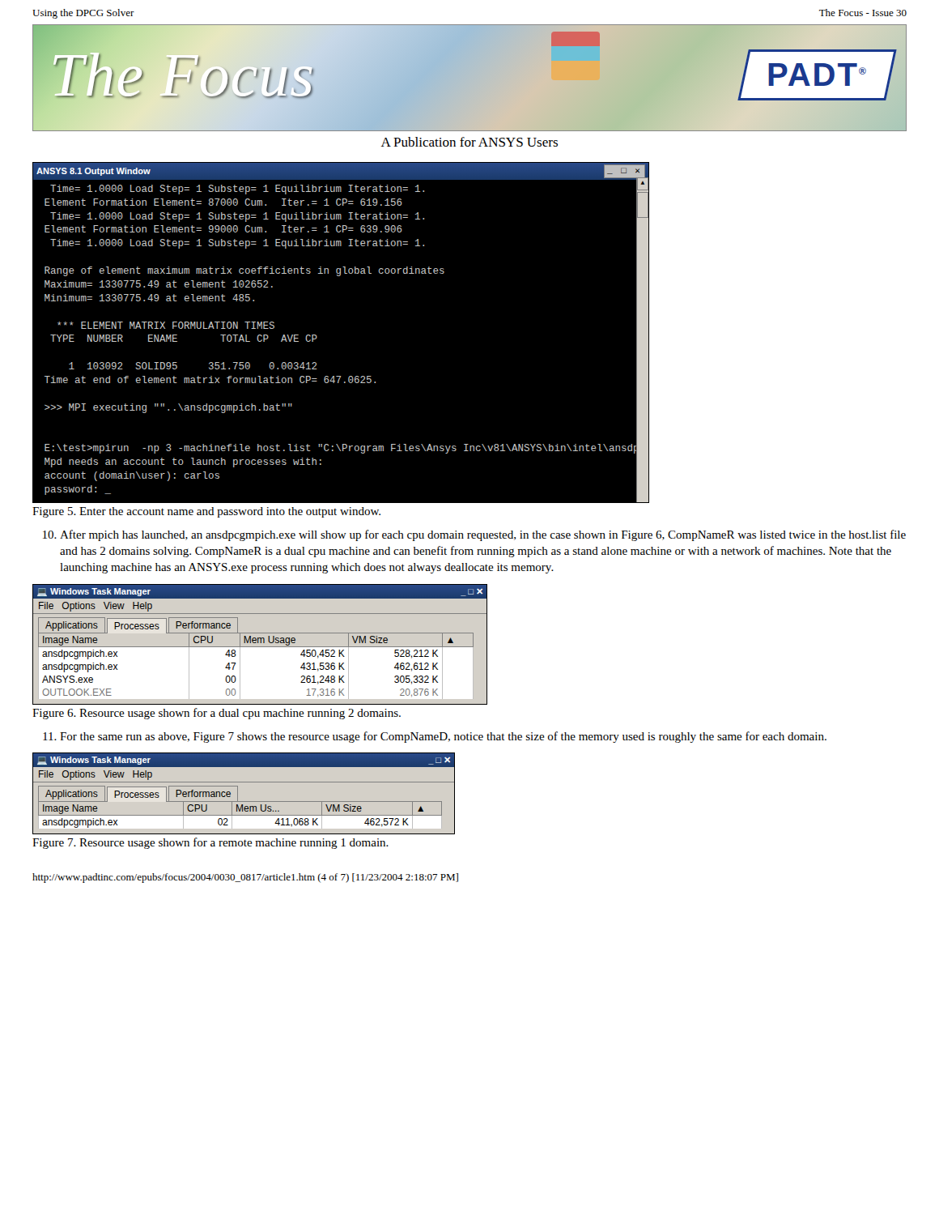Using the DPCG Solver The Focus - Issue 30
The Focus
PADT®
A Publication for ANSYS Users
ANSYS 8.1 Output Window _ □ ✕
Time= 1.0000 Load Step= 1 Substep= 1 Equilibrium Iteration= 1. Element Formation Element= 87000 Cum. Iter.= 1 CP= 619.156 Time= 1.0000 Load Step= 1 Substep= 1 Equilibrium Iteration= 1. Element Formation Element= 99000 Cum. Iter.= 1 CP= 639.906 Time= 1.0000 Load Step= 1 Substep= 1 Equilibrium Iteration= 1. Range of element maximum matrix coefficients in global coordinates Maximum= 1330775.49 at element 102652. Minimum= 1330775.49 at element 485. *** ELEMENT MATRIX FORMULATION TIMES TYPE NUMBER ENAME TOTAL CP AVE CP 1 103092 SOLID95 351.750 0.003412 Time at end of element matrix formulation CP= 647.0625. >>> MPI executing ""..\ansdpcgmpich.bat"" E:\test>mpirun -np 3 -machinefile host.list "C:\Program Files\Ansys Inc\v81\ANSYS\bin\intel\ansdpcgmpich.exe" Mpd needs an account to launch processes with: account (domain\user): carlos password: _
▲
Figure 5. Enter the account name and password into the output window.
After mpich has launched, an ansdpcgmpich.exe will show up for each cpu domain requested, in the case shown in Figure 6, CompNameR was listed twice in the host.list file and has 2 domains solving. CompNameR is a dual cpu machine and can benefit from running mpich as a stand alone machine or with a network of machines. Note that the launching machine has an ANSYS.exe process running which does not always deallocate its memory.
💻 Windows Task Manager _ □ ✕
File Options View Help
Applications Processes Performance
| Image Name | CPU | Mem Usage | VM Size | ▲ |
| --- | --- | --- | --- | --- |
| ansdpcgmpich.ex | 48 | 450,452 K | 528,212 K | |
| ansdpcgmpich.ex | 47 | 431,536 K | 462,612 K | |
| ANSYS.exe | 00 | 261,248 K | 305,332 K | |
| OUTLOOK.EXE | 00 | 17,316 K | 20,876 K | |
Figure 6. Resource usage shown for a dual cpu machine running 2 domains.
For the same run as above, Figure 7 shows the resource usage for CompNameD, notice that the size of the memory used is roughly the same for each domain.
💻 Windows Task Manager _ □ ✕
File Options View Help
Applications Processes Performance
| Image Name | CPU | Mem Us... | VM Size | ▲ |
| --- | --- | --- | --- | --- |
| ansdpcgmpich.ex | 02 | 411,068 K | 462,572 K | |
Figure 7. Resource usage shown for a remote machine running 1 domain.
http://www.padtinc.com/epubs/focus/2004/0030_0817/article1.htm (4 of 7) [11/23/2004 2:18:07 PM]